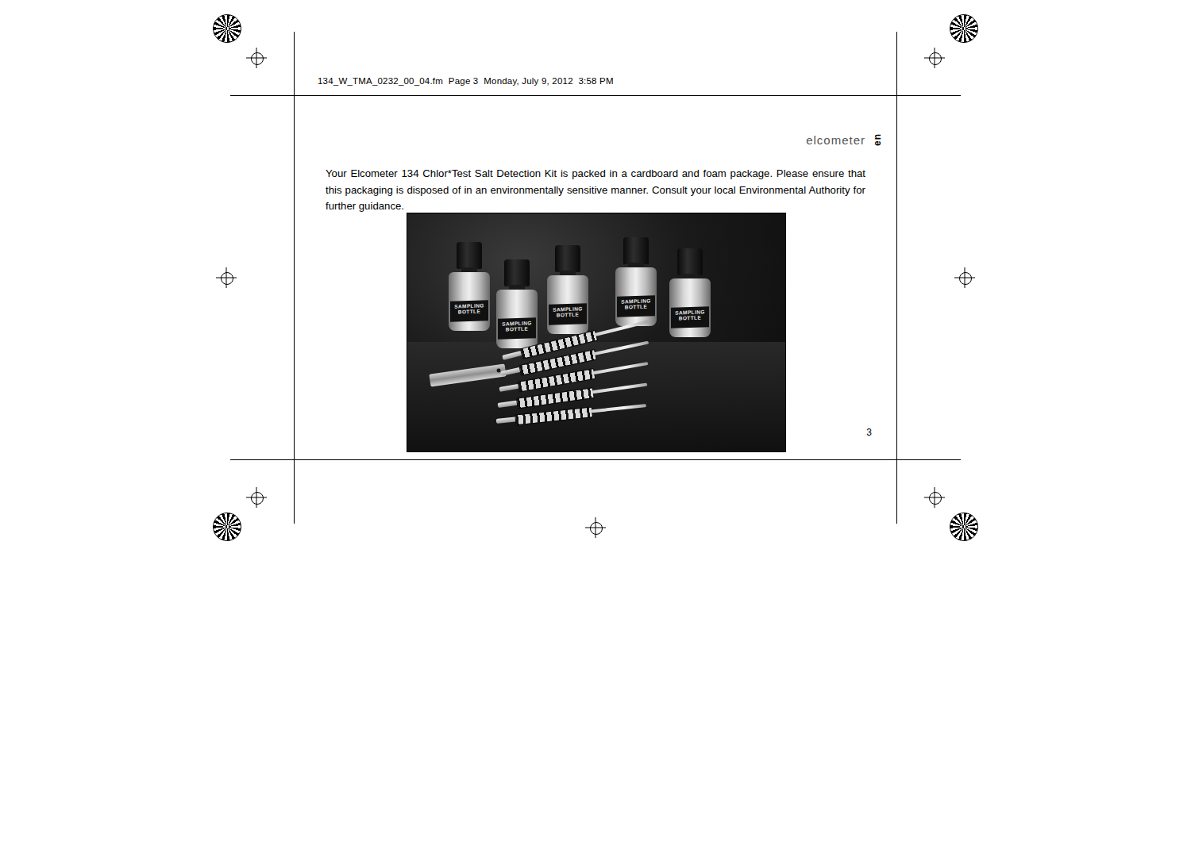134_W_TMA_0232_00_04.fm Page 3 Monday, July 9, 2012 3:58 PM
elcometer
en
Your Elcometer 134 Chlor*Test Salt Detection Kit is packed in a cardboard and foam package. Please ensure that this packaging is disposed of in an environmentally sensitive manner. Consult your local Environmental Authority for further guidance.
SAMPLING
BOTTLE
SAMPLING
BOTTLE
SAMPLING
BOTTLE
SAMPLING
BOTTLE
SAMPLING
BOTTLE
3